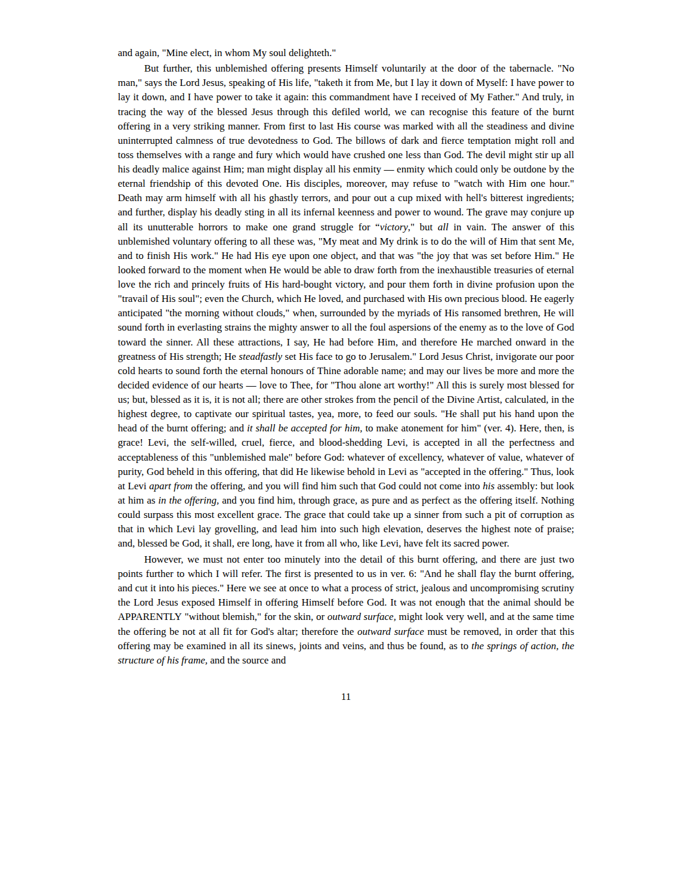and again, "Mine elect, in whom My soul delighteth."
But further, this unblemished offering presents Himself voluntarily at the door of the tabernacle. "No man," says the Lord Jesus, speaking of His life, "taketh it from Me, but I lay it down of Myself: I have power to lay it down, and I have power to take it again: this commandment have I received of My Father." And truly, in tracing the way of the blessed Jesus through this defiled world, we can recognise this feature of the burnt offering in a very striking manner. From first to last His course was marked with all the steadiness and divine uninterrupted calmness of true devotedness to God. The billows of dark and fierce temptation might roll and toss themselves with a range and fury which would have crushed one less than God. The devil might stir up all his deadly malice against Him; man might display all his enmity — enmity which could only be outdone by the eternal friendship of this devoted One. His disciples, moreover, may refuse to "watch with Him one hour." Death may arm himself with all his ghastly terrors, and pour out a cup mixed with hell's bitterest ingredients; and further, display his deadly sting in all its infernal keenness and power to wound. The grave may conjure up all its unutterable horrors to make one grand struggle for “victory," but all in vain. The answer of this unblemished voluntary offering to all these was, "My meat and My drink is to do the will of Him that sent Me, and to finish His work." He had His eye upon one object, and that was "the joy that was set before Him." He looked forward to the moment when He would be able to draw forth from the inexhaustible treasuries of eternal love the rich and princely fruits of His hard-bought victory, and pour them forth in divine profusion upon the "travail of His soul"; even the Church, which He loved, and purchased with His own precious blood. He eagerly anticipated "the morning without clouds," when, surrounded by the myriads of His ransomed brethren, He will sound forth in everlasting strains the mighty answer to all the foul aspersions of the enemy as to the love of God toward the sinner. All these attractions, I say, He had before Him, and therefore He marched onward in the greatness of His strength; He steadfastly set His face to go to Jerusalem." Lord Jesus Christ, invigorate our poor cold hearts to sound forth the eternal honours of Thine adorable name; and may our lives be more and more the decided evidence of our hearts — love to Thee, for "Thou alone art worthy!" All this is surely most blessed for us; but, blessed as it is, it is not all; there are other strokes from the pencil of the Divine Artist, calculated, in the highest degree, to captivate our spiritual tastes, yea, more, to feed our souls. "He shall put his hand upon the head of the burnt offering; and it shall be accepted for him, to make atonement for him" (ver. 4). Here, then, is grace! Levi, the self-willed, cruel, fierce, and blood-shedding Levi, is accepted in all the perfectness and acceptableness of this "unblemished male" before God: whatever of excellency, whatever of value, whatever of purity, God beheld in this offering, that did He likewise behold in Levi as "accepted in the offering." Thus, look at Levi apart from the offering, and you will find him such that God could not come into his assembly: but look at him as in the offering, and you find him, through grace, as pure and as perfect as the offering itself. Nothing could surpass this most excellent grace. The grace that could take up a sinner from such a pit of corruption as that in which Levi lay grovelling, and lead him into such high elevation, deserves the highest note of praise; and, blessed be God, it shall, ere long, have it from all who, like Levi, have felt its sacred power.
However, we must not enter too minutely into the detail of this burnt offering, and there are just two points further to which I will refer. The first is presented to us in ver. 6: "And he shall flay the burnt offering, and cut it into his pieces." Here we see at once to what a process of strict, jealous and uncompromising scrutiny the Lord Jesus exposed Himself in offering Himself before God. It was not enough that the animal should be APPARENTLY "without blemish," for the skin, or outward surface, might look very well, and at the same time the offering be not at all fit for God's altar; therefore the outward surface must be removed, in order that this offering may be examined in all its sinews, joints and veins, and thus be found, as to the springs of action, the structure of his frame, and the source and
11